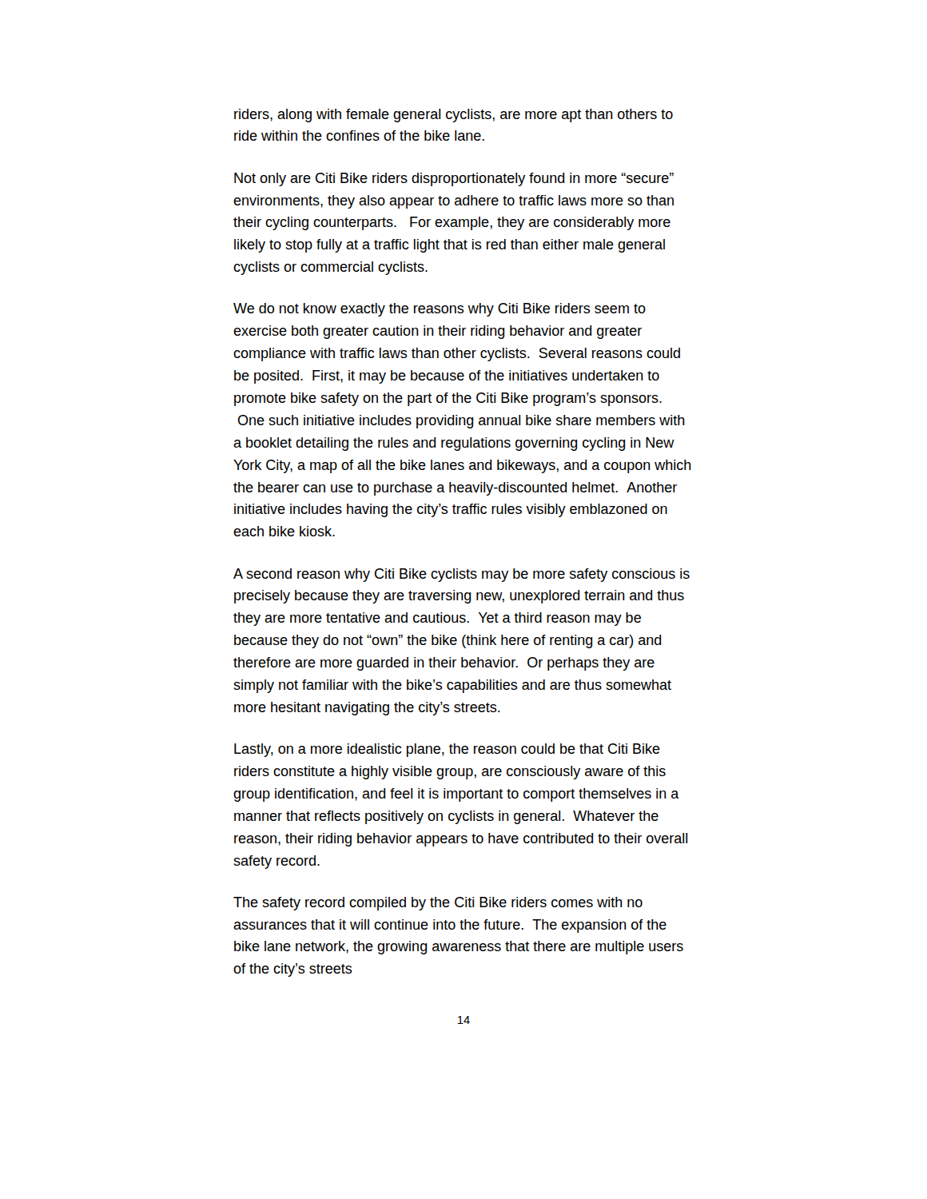riders, along with female general cyclists, are more apt than others to ride within the confines of the bike lane.
Not only are Citi Bike riders disproportionately found in more “secure” environments, they also appear to adhere to traffic laws more so than their cycling counterparts. For example, they are considerably more likely to stop fully at a traffic light that is red than either male general cyclists or commercial cyclists.
We do not know exactly the reasons why Citi Bike riders seem to exercise both greater caution in their riding behavior and greater compliance with traffic laws than other cyclists. Several reasons could be posited. First, it may be because of the initiatives undertaken to promote bike safety on the part of the Citi Bike program’s sponsors. One such initiative includes providing annual bike share members with a booklet detailing the rules and regulations governing cycling in New York City, a map of all the bike lanes and bikeways, and a coupon which the bearer can use to purchase a heavily-discounted helmet. Another initiative includes having the city’s traffic rules visibly emblazoned on each bike kiosk.
A second reason why Citi Bike cyclists may be more safety conscious is precisely because they are traversing new, unexplored terrain and thus they are more tentative and cautious. Yet a third reason may be because they do not “own” the bike (think here of renting a car) and therefore are more guarded in their behavior. Or perhaps they are simply not familiar with the bike’s capabilities and are thus somewhat more hesitant navigating the city’s streets.
Lastly, on a more idealistic plane, the reason could be that Citi Bike riders constitute a highly visible group, are consciously aware of this group identification, and feel it is important to comport themselves in a manner that reflects positively on cyclists in general. Whatever the reason, their riding behavior appears to have contributed to their overall safety record.
The safety record compiled by the Citi Bike riders comes with no assurances that it will continue into the future. The expansion of the bike lane network, the growing awareness that there are multiple users of the city’s streets
14